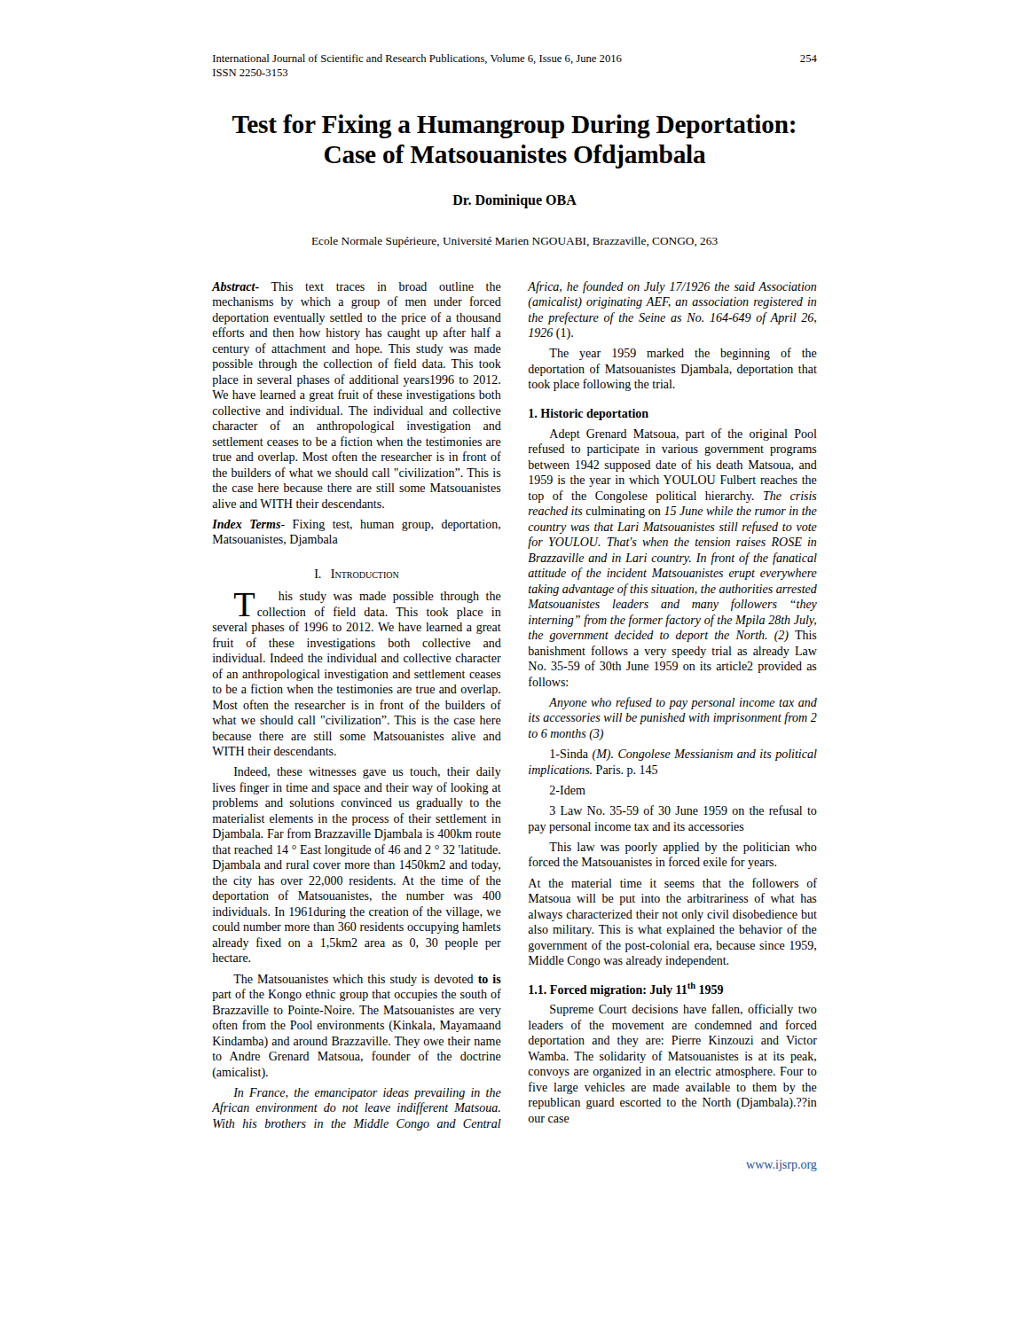International Journal of Scientific and Research Publications, Volume 6, Issue 6, June 2016
ISSN 2250-3153
254
Test for Fixing a Humangroup During Deportation: Case of Matsouanistes Ofdjambala
Dr. Dominique OBA
Ecole Normale Supérieure, Université Marien NGOUABI, Brazzaville, CONGO, 263
Abstract- This text traces in broad outline the mechanisms by which a group of men under forced deportation eventually settled to the price of a thousand efforts and then how history has caught up after half a century of attachment and hope. This study was made possible through the collection of field data. This took place in several phases of additional years1996 to 2012. We have learned a great fruit of these investigations both collective and individual. The individual and collective character of an anthropological investigation and settlement ceases to be a fiction when the testimonies are true and overlap. Most often the researcher is in front of the builders of what we should call "civilization”. This is the case here because there are still some Matsouanistes alive and WITH their descendants.
Index Terms- Fixing test, human group, deportation, Matsouanistes, Djambala
I. Introduction
This study was made possible through the collection of field data. This took place in several phases of 1996 to 2012. We have learned a great fruit of these investigations both collective and individual. Indeed the individual and collective character of an anthropological investigation and settlement ceases to be a fiction when the testimonies are true and overlap. Most often the researcher is in front of the builders of what we should call "civilization”. This is the case here because there are still some Matsouanistes alive and WITH their descendants.
Indeed, these witnesses gave us touch, their daily lives finger in time and space and their way of looking at problems and solutions convinced us gradually to the materialist elements in the process of their settlement in Djambala. Far from Brazzaville Djambala is 400km route that reached 14 ° East longitude of 46 and 2 ° 32 'latitude. Djambala and rural cover more than 1450km2 and today, the city has over 22,000 residents. At the time of the deportation of Matsouanistes, the number was 400 individuals. In 1961during the creation of the village, we could number more than 360 residents occupying hamlets already fixed on a 1,5km2 area as 0, 30 people per hectare.
The Matsouanistes which this study is devoted to is part of the Kongo ethnic group that occupies the south of Brazzaville to Pointe-Noire. The Matsouanistes are very often from the Pool environments (Kinkala, Mayamaand Kindamba) and around Brazzaville. They owe their name to Andre Grenard Matsoua, founder of the doctrine (amicalist).
In France, the emancipator ideas prevailing in the African environment do not leave indifferent Matsoua. With his brothers in the Middle Congo and Central Africa, he founded on July 17/1926 the said Association (amicalist) originating AEF, an association registered in the prefecture of the Seine as No. 164-649 of April 26, 1926 (1).
The year 1959 marked the beginning of the deportation of Matsouanistes Djambala, deportation that took place following the trial.
1. Historic deportation
Adept Grenard Matsoua, part of the original Pool refused to participate in various government programs between 1942 supposed date of his death Matsoua, and 1959 is the year in which YOULOU Fulbert reaches the top of the Congolese political hierarchy. The crisis reached its culminating on 15 June while the rumor in the country was that Lari Matsouanistes still refused to vote for YOULOU. That's when the tension raises ROSE in Brazzaville and in Lari country. In front of the fanatical attitude of the incident Matsouanistes erupt everywhere taking advantage of this situation, the authorities arrested Matsouanistes leaders and many followers “they interning” from the former factory of the Mpila 28th July, the government decided to deport the North. (2) This banishment follows a very speedy trial as already Law No. 35-59 of 30th June 1959 on its article2 provided as follows:
Anyone who refused to pay personal income tax and its accessories will be punished with imprisonment from 2 to 6 months (3)
1-Sinda (M). Congolese Messianism and its political implications. Paris. p. 145
2-Idem
3 Law No. 35-59 of 30 June 1959 on the refusal to pay personal income tax and its accessories
This law was poorly applied by the politician who forced the Matsouanistes in forced exile for years.
At the material time it seems that the followers of Matsoua will be put into the arbitrariness of what has always characterized their not only civil disobedience but also military. This is what explained the behavior of the government of the post-colonial era, because since 1959, Middle Congo was already independent.
1.1. Forced migration: July 11th 1959
Supreme Court decisions have fallen, officially two leaders of the movement are condemned and forced deportation and they are: Pierre Kinzouzi and Victor Wamba. The solidarity of Matsouanistes is at its peak, convoys are organized in an electric atmosphere. Four to five large vehicles are made available to them by the republican guard escorted to the North (Djambala).??in our case
www.ijsrp.org